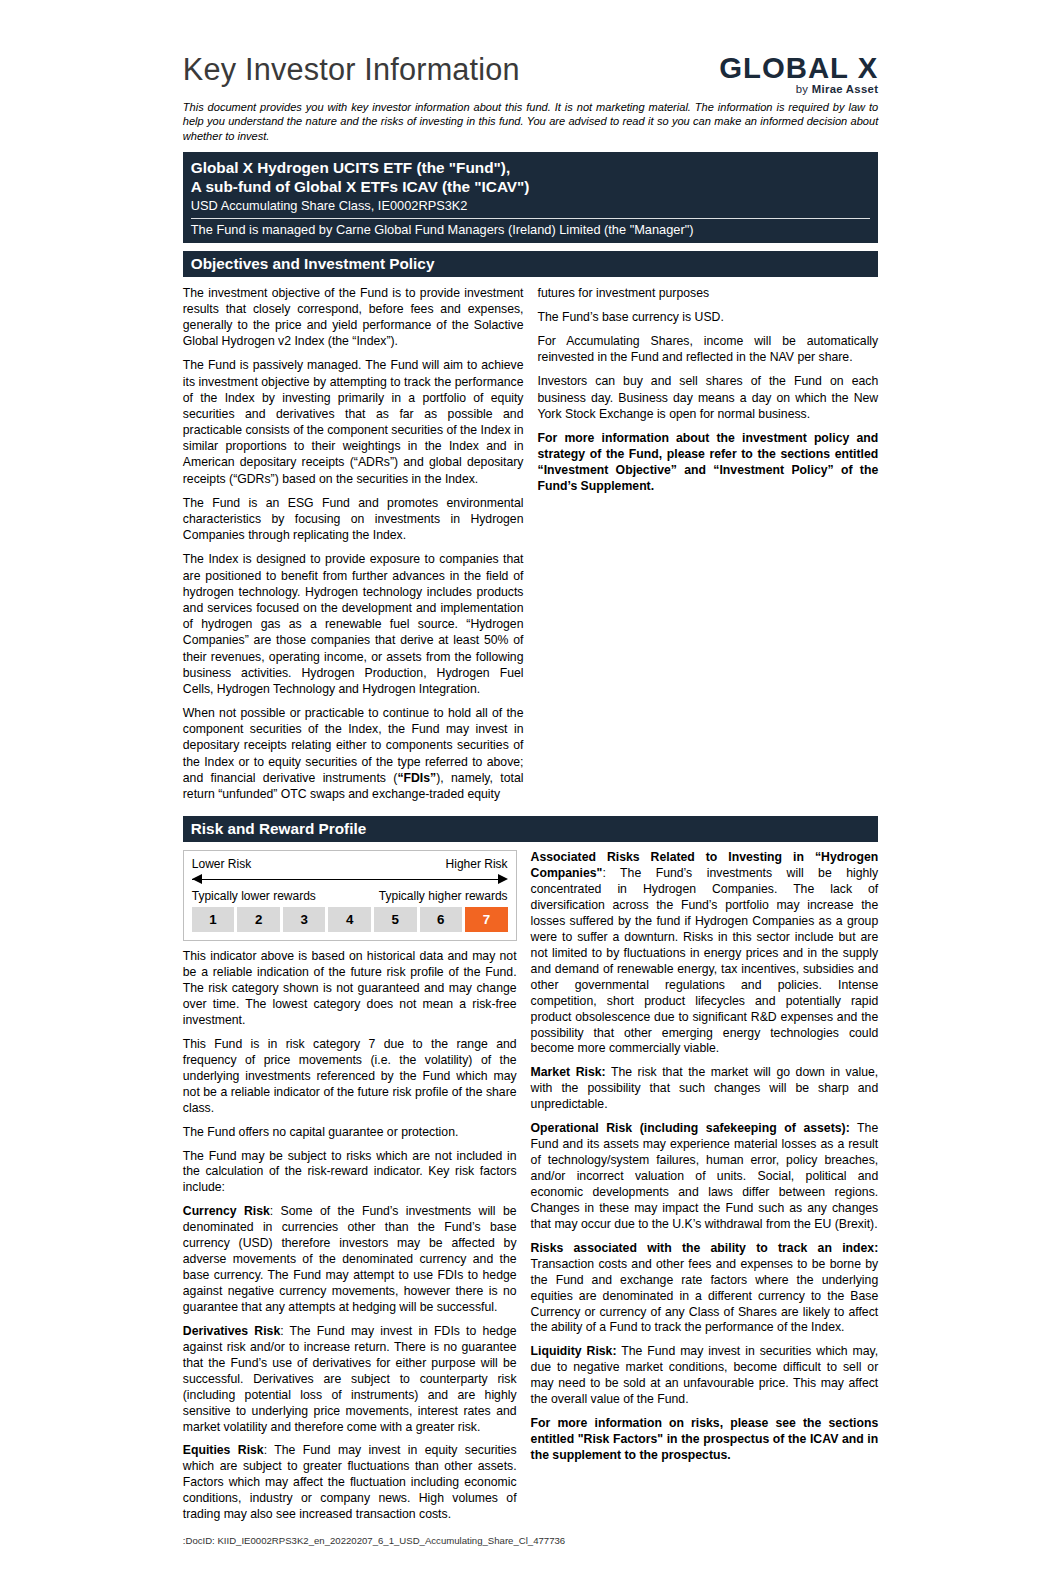Key Investor Information
GLOBAL X
by Mirae Asset
This document provides you with key investor information about this fund. It is not marketing material. The information is required by law to help you understand the nature and the risks of investing in this fund. You are advised to read it so you can make an informed decision about whether to invest.
Global X Hydrogen UCITS ETF (the "Fund"),
A sub-fund of Global X ETFs ICAV (the "ICAV")
USD Accumulating Share Class, IE0002RPS3K2
The Fund is managed by Carne Global Fund Managers (Ireland) Limited (the "Manager")
Objectives and Investment Policy
The investment objective of the Fund is to provide investment results that closely correspond, before fees and expenses, generally to the price and yield performance of the Solactive Global Hydrogen v2 Index (the “Index”).
The Fund is passively managed. The Fund will aim to achieve its investment objective by attempting to track the performance of the Index by investing primarily in a portfolio of equity securities and derivatives that as far as possible and practicable consists of the component securities of the Index in similar proportions to their weightings in the Index and in American depositary receipts (“ADRs”) and global depositary receipts (“GDRs”) based on the securities in the Index.
The Fund is an ESG Fund and promotes environmental characteristics by focusing on investments in Hydrogen Companies through replicating the Index.
The Index is designed to provide exposure to companies that are positioned to benefit from further advances in the field of hydrogen technology. Hydrogen technology includes products and services focused on the development and implementation of hydrogen gas as a renewable fuel source. “Hydrogen Companies” are those companies that derive at least 50% of their revenues, operating income, or assets from the following business activities. Hydrogen Production, Hydrogen Fuel Cells, Hydrogen Technology and Hydrogen Integration.
When not possible or practicable to continue to hold all of the component securities of the Index, the Fund may invest in depositary receipts relating either to components securities of the Index or to equity securities of the type referred to above; and financial derivative instruments (“FDIs”), namely, total return “unfunded” OTC swaps and exchange-traded equity
futures for investment purposes
The Fund’s base currency is USD.
For Accumulating Shares, income will be automatically reinvested in the Fund and reflected in the NAV per share.
Investors can buy and sell shares of the Fund on each business day. Business day means a day on which the New York Stock Exchange is open for normal business.
For more information about the investment policy and strategy of the Fund, please refer to the sections entitled “Investment Objective” and “Investment Policy” of the Fund’s Supplement.
Risk and Reward Profile
Lower Risk Higher Risk
Typically lower rewards Typically higher rewards
1
2
3
4
5
6
7
This indicator above is based on historical data and may not be a reliable indication of the future risk profile of the Fund. The risk category shown is not guaranteed and may change over time. The lowest category does not mean a risk-free investment.
This Fund is in risk category 7 due to the range and frequency of price movements (i.e. the volatility) of the underlying investments referenced by the Fund which may not be a reliable indicator of the future risk profile of the share class.
The Fund offers no capital guarantee or protection.
The Fund may be subject to risks which are not included in the calculation of the risk-reward indicator. Key risk factors include:
Currency Risk: Some of the Fund’s investments will be denominated in currencies other than the Fund’s base currency (USD) therefore investors may be affected by adverse movements of the denominated currency and the base currency. The Fund may attempt to use FDIs to hedge against negative currency movements, however there is no guarantee that any attempts at hedging will be successful.
Derivatives Risk: The Fund may invest in FDIs to hedge against risk and/or to increase return. There is no guarantee that the Fund’s use of derivatives for either purpose will be successful. Derivatives are subject to counterparty risk (including potential loss of instruments) and are highly sensitive to underlying price movements, interest rates and market volatility and therefore come with a greater risk.
Equities Risk: The Fund may invest in equity securities which are subject to greater fluctuations than other assets. Factors which may affect the fluctuation including economic conditions, industry or company news. High volumes of trading may also see increased transaction costs.
Associated Risks Related to Investing in “Hydrogen Companies": The Fund’s investments will be highly concentrated in Hydrogen Companies. The lack of diversification across the Fund’s portfolio may increase the losses suffered by the fund if Hydrogen Companies as a group were to suffer a downturn. Risks in this sector include but are not limited to by fluctuations in energy prices and in the supply and demand of renewable energy, tax incentives, subsidies and other governmental regulations and policies. Intense competition, short product lifecycles and potentially rapid product obsolescence due to significant R&D expenses and the possibility that other emerging energy technologies could become more commercially viable.
Market Risk: The risk that the market will go down in value, with the possibility that such changes will be sharp and unpredictable.
Operational Risk (including safekeeping of assets): The Fund and its assets may experience material losses as a result of technology/system failures, human error, policy breaches, and/or incorrect valuation of units. Social, political and economic developments and laws differ between regions. Changes in these may impact the Fund such as any changes that may occur due to the U.K’s withdrawal from the EU (Brexit).
Risks associated with the ability to track an index: Transaction costs and other fees and expenses to be borne by the Fund and exchange rate factors where the underlying equities are denominated in a different currency to the Base Currency or currency of any Class of Shares are likely to affect the ability of a Fund to track the performance of the Index.
Liquidity Risk: The Fund may invest in securities which may, due to negative market conditions, become difficult to sell or may need to be sold at an unfavourable price. This may affect the overall value of the Fund.
For more information on risks, please see the sections entitled "Risk Factors" in the prospectus of the ICAV and in the supplement to the prospectus.
:DocID: KIID_IE0002RPS3K2_en_20220207_6_1_USD_Accumulating_Share_Cl_477736